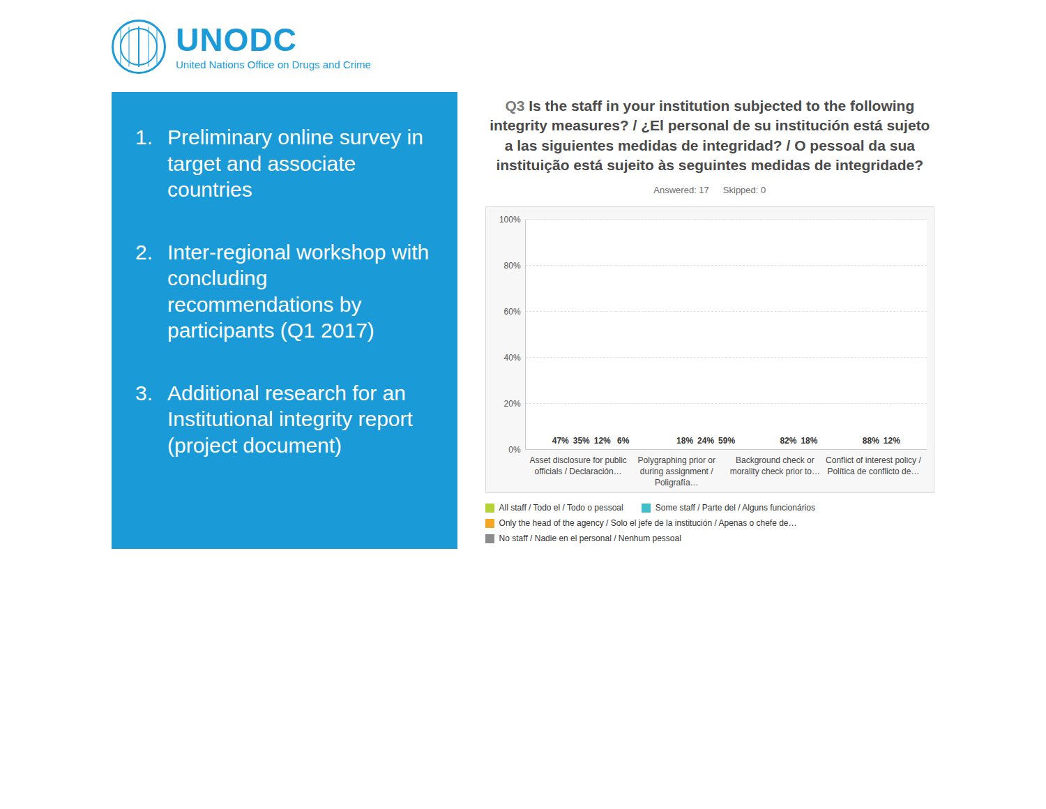UNODC
United Nations Office on Drugs and Crime
Preliminary online survey in target and associate countries
Inter-regional workshop with concluding recommendations by participants (Q1 2017)
Additional research for an Institutional integrity report (project document)
Q3 Is the staff in your institution subjected to the following integrity measures? / ¿El personal de su institución está sujeto a las siguientes medidas de integridad? / O pessoal da sua instituição está sujeito às seguintes medidas de integridade?
Answered: 17 Skipped: 0
100% 80% 60% 40% 20% 0%
47%
35%
12%
6%
18%
24%
59%
82%
18%
88%
12%
Asset disclosure for public officials / Declaración…
Polygraphing prior or during assignment / Poligrafía…
Background check or morality check prior to…
Conflict of interest policy / Política de conflicto de…
All staff / Todo el / Todo o pessoal
Some staff / Parte del / Alguns funcionários
Only the head of the agency / Solo el jefe de la institución / Apenas o chefe de…
No staff / Nadie en el personal / Nenhum pessoal